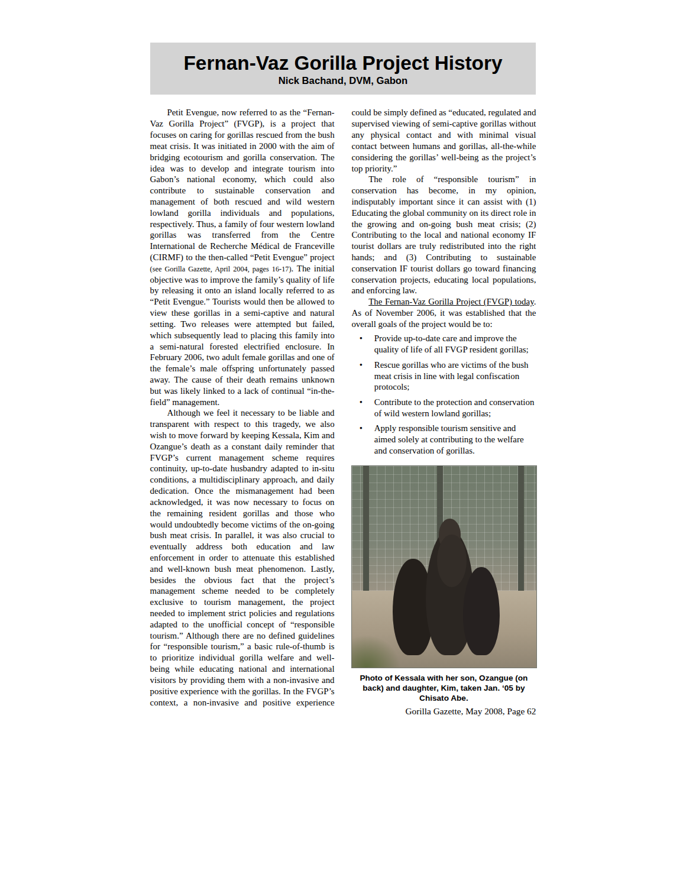Fernan-Vaz Gorilla Project History
Nick Bachand, DVM, Gabon
Petit Evengue, now referred to as the “Fernan-Vaz Gorilla Project” (FVGP), is a project that focuses on caring for gorillas rescued from the bush meat crisis. It was initiated in 2000 with the aim of bridging ecotourism and gorilla conservation. The idea was to develop and integrate tourism into Gabon’s national economy, which could also contribute to sustainable conservation and management of both rescued and wild western lowland gorilla individuals and populations, respectively. Thus, a family of four western lowland gorillas was transferred from the Centre International de Recherche Médical de Franceville (CIRMF) to the then-called “Petit Evengue” project (see Gorilla Gazette, April 2004, pages 16-17). The initial objective was to improve the family’s quality of life by releasing it onto an island locally referred to as “Petit Evengue.” Tourists would then be allowed to view these gorillas in a semi-captive and natural setting. Two releases were attempted but failed, which subsequently lead to placing this family into a semi-natural forested electrified enclosure. In February 2006, two adult female gorillas and one of the female’s male offspring unfortunately passed away. The cause of their death remains unknown but was likely linked to a lack of continual “in-the-field” management.
Although we feel it necessary to be liable and transparent with respect to this tragedy, we also wish to move forward by keeping Kessala, Kim and Ozangue’s death as a constant daily reminder that FVGP’s current management scheme requires continuity, up-to-date husbandry adapted to in-situ conditions, a multidisciplinary approach, and daily dedication. Once the mismanagement had been acknowledged, it was now necessary to focus on the remaining resident gorillas and those who would undoubtedly become victims of the on-going bush meat crisis. In parallel, it was also crucial to eventually address both education and law enforcement in order to attenuate this established and well-known bush meat phenomenon. Lastly, besides the obvious fact that the project’s management scheme needed to be completely exclusive to tourism management, the project needed to implement strict policies and regulations adapted to the unofficial concept of “responsible tourism.” Although there are no defined guidelines for “responsible tourism,” a basic rule-of-thumb is to prioritize individual gorilla welfare and well-being while educating national and international visitors by providing them with a non-invasive and positive experience with the gorillas. In the FVGP’s context, a non-invasive and positive experience could be simply defined as “educated, regulated and supervised viewing of semi-captive gorillas without any physical contact and with minimal visual contact between humans and gorillas, all-the-while considering the gorillas’ well-being as the project’s top priority.”
The role of “responsible tourism” in conservation has become, in my opinion, indisputably important since it can assist with (1) Educating the global community on its direct role in the growing and on-going bush meat crisis; (2) Contributing to the local and national economy IF tourist dollars are truly redistributed into the right hands; and (3) Contributing to sustainable conservation IF tourist dollars go toward financing conservation projects, educating local populations, and enforcing law.
The Fernan-Vaz Gorilla Project (FVGP) today. As of November 2006, it was established that the overall goals of the project would be to:
Provide up-to-date care and improve the quality of life of all FVGP resident gorillas;
Rescue gorillas who are victims of the bush meat crisis in line with legal confiscation protocols;
Contribute to the protection and conservation of wild western lowland gorillas;
Apply responsible tourism sensitive and aimed solely at contributing to the welfare and conservation of gorillas.
Photo of Kessala with her son, Ozangue (on back) and daughter, Kim, taken Jan. ‘05 by Chisato Abe.
Gorilla Gazette, May 2008, Page 62